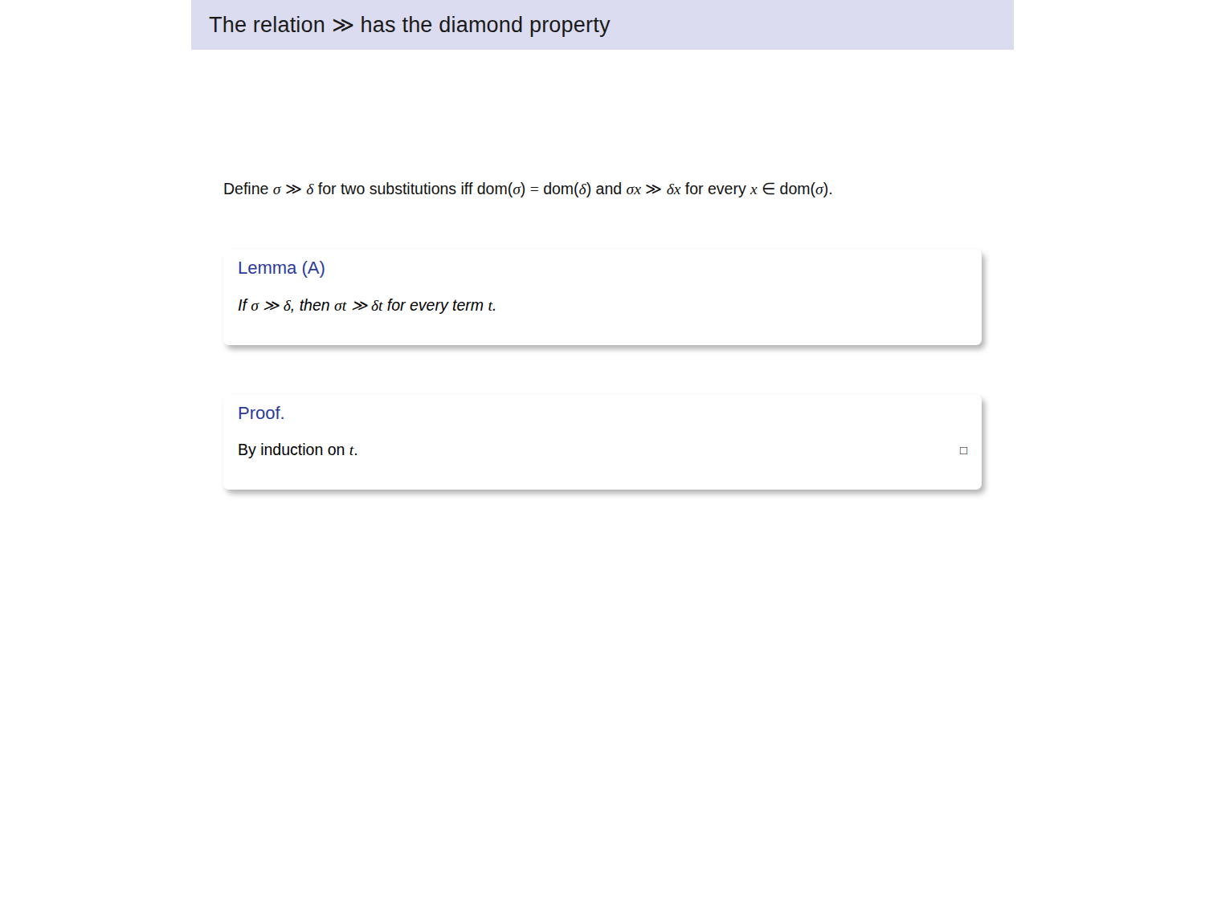The relation ≫ has the diamond property
Define σ ≫ δ for two substitutions iff dom(σ) = dom(δ) and σx ≫ δx for every x ∈ dom(σ).
Lemma (A)
If σ ≫ δ, then σt ≫ δt for every term t.
Proof.
By induction on t.□